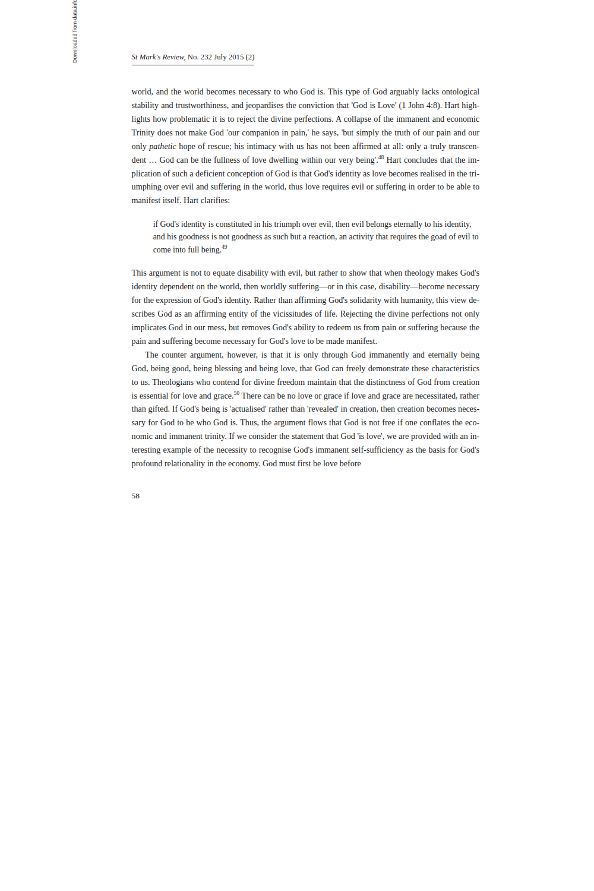Downloaded from data.informit.org/doi/10.3316/ielapa.423643364942166. Charles Sturt University, on 04/26/2021 01:54 PM AEST; UTC+10:00. © St Mark's Review, 2015.
St Mark's Review, No. 232 July 2015 (2)
world, and the world becomes necessary to who God is. This type of God arguably lacks ontological stability and trustworthiness, and jeopardises the conviction that 'God is Love' (1 John 4:8). Hart highlights how problematic it is to reject the divine perfections. A collapse of the immanent and economic Trinity does not make God 'our companion in pain,' he says, 'but simply the truth of our pain and our only pathetic hope of rescue; his intimacy with us has not been affirmed at all: only a truly transcendent … God can be the fullness of love dwelling within our very being'.48 Hart concludes that the implication of such a deficient conception of God is that God's identity as love becomes realised in the triumphing over evil and suffering in the world, thus love requires evil or suffering in order to be able to manifest itself. Hart clarifies:
if God's identity is constituted in his triumph over evil, then evil belongs eternally to his identity, and his goodness is not goodness as such but a reaction, an activity that requires the goad of evil to come into full being.49
This argument is not to equate disability with evil, but rather to show that when theology makes God's identity dependent on the world, then worldly suffering—or in this case, disability—become necessary for the expression of God's identity. Rather than affirming God's solidarity with humanity, this view describes God as an affirming entity of the vicissitudes of life. Rejecting the divine perfections not only implicates God in our mess, but removes God's ability to redeem us from pain or suffering because the pain and suffering become necessary for God's love to be made manifest.
The counter argument, however, is that it is only through God immanently and eternally being God, being good, being blessing and being love, that God can freely demonstrate these characteristics to us. Theologians who contend for divine freedom maintain that the distinctness of God from creation is essential for love and grace.50 There can be no love or grace if love and grace are necessitated, rather than gifted. If God's being is 'actualised' rather than 'revealed' in creation, then creation becomes necessary for God to be who God is. Thus, the argument flows that God is not free if one conflates the economic and immanent trinity. If we consider the statement that God 'is love', we are provided with an interesting example of the necessity to recognise God's immanent self-sufficiency as the basis for God's profound relationality in the economy. God must first be love before
58